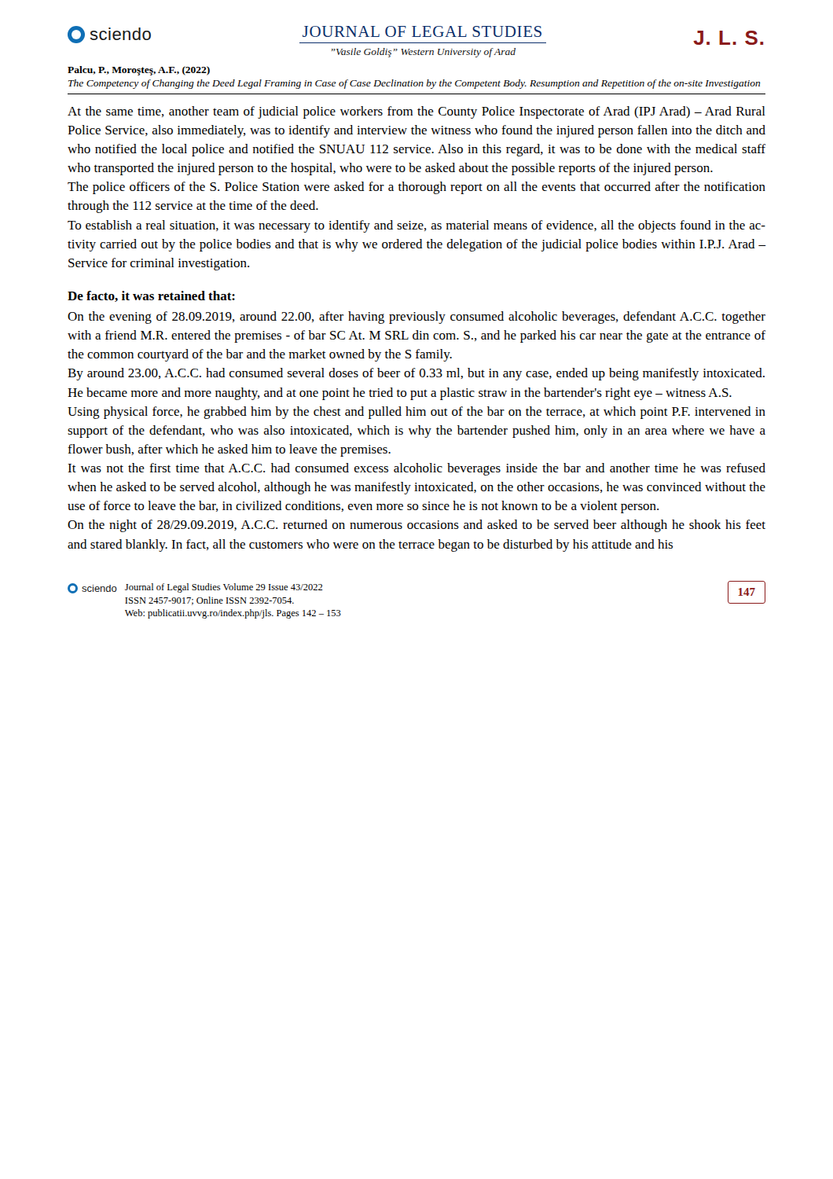sciendo
JOURNAL OF LEGAL STUDIES
”Vasile Goldiş” Western University of Arad
J. L. S.
Palcu, P., Moroşteş, A.F., (2022)
The Competency of Changing the Deed Legal Framing in Case of Case Declination by the Competent Body. Resumption and Repetition of the on-site Investigation
At the same time, another team of judicial police workers from the County Police Inspectorate of Arad (IPJ Arad) – Arad Rural Police Service, also immediately, was to identify and interview the witness who found the injured person fallen into the ditch and who notified the local police and notified the SNUAU 112 service. Also in this regard, it was to be done with the medical staff who transported the injured person to the hospital, who were to be asked about the possible reports of the injured person.
The police officers of the S. Police Station were asked for a thorough report on all the events that occurred after the notification through the 112 service at the time of the deed.
To establish a real situation, it was necessary to identify and seize, as material means of evidence, all the objects found in the activity carried out by the police bodies and that is why we ordered the delegation of the judicial police bodies within I.P.J. Arad – Service for criminal investigation.
De facto, it was retained that:
On the evening of 28.09.2019, around 22.00, after having previously consumed alcoholic beverages, defendant A.C.C. together with a friend M.R. entered the premises - of bar SC At. M SRL din com. S., and he parked his car near the gate at the entrance of the common courtyard of the bar and the market owned by the S family.
By around 23.00, A.C.C. had consumed several doses of beer of 0.33 ml, but in any case, ended up being manifestly intoxicated. He became more and more naughty, and at one point he tried to put a plastic straw in the bartender's right eye – witness A.S.
Using physical force, he grabbed him by the chest and pulled him out of the bar on the terrace, at which point P.F. intervened in support of the defendant, who was also intoxicated, which is why the bartender pushed him, only in an area where we have a flower bush, after which he asked him to leave the premises.
It was not the first time that A.C.C. had consumed excess alcoholic beverages inside the bar and another time he was refused when he asked to be served alcohol, although he was manifestly intoxicated, on the other occasions, he was convinced without the use of force to leave the bar, in civilized conditions, even more so since he is not known to be a violent person.
On the night of 28/29.09.2019, A.C.C. returned on numerous occasions and asked to be served beer although he shook his feet and stared blankly. In fact, all the customers who were on the terrace began to be disturbed by his attitude and his
sciendo
Journal of Legal Studies Volume 29 Issue 43/2022
ISSN 2457-9017; Online ISSN 2392-7054.
Web: publicatii.uvvg.ro/index.php/jls. Pages 142 – 153
147